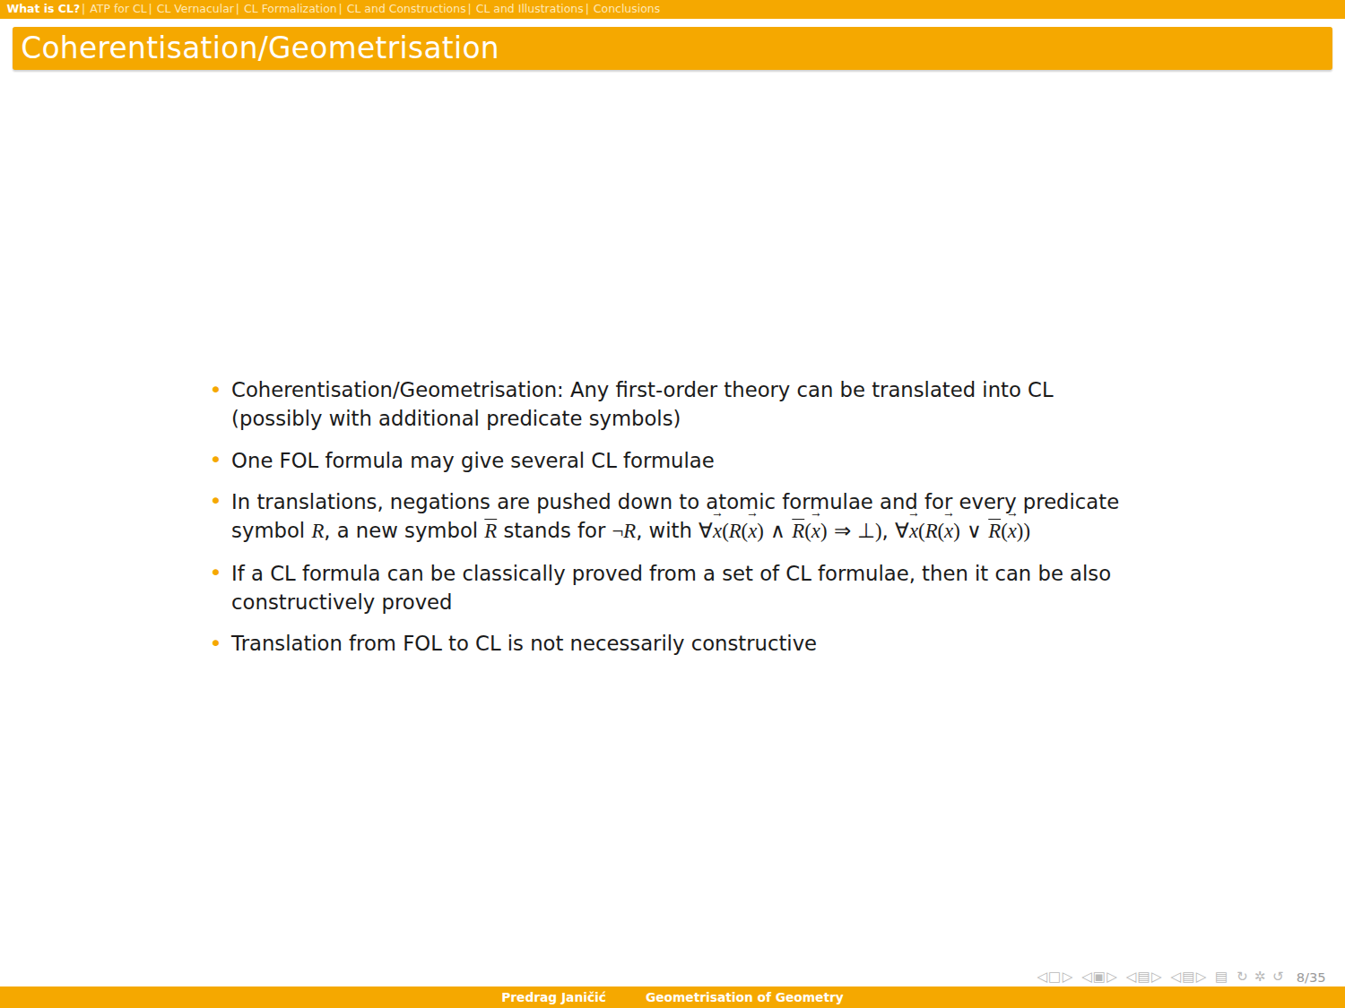What is CL?| ATP for CL| CL Vernacular| CL Formalization| CL and Constructions| CL and Illustrations| Conclusions
Coherentisation/Geometrisation
Coherentisation/Geometrisation: Any first-order theory can be translated into CL (possibly with additional predicate symbols)
One FOL formula may give several CL formulae
In translations, negations are pushed down to atomic formulae and for every predicate symbol R, a new symbol R stands for ¬R, with ∀x(R(x) ∧ R(x) ⇒ ⊥), ∀x(R(x) ∨ R(x))
If a CL formula can be classically proved from a set of CL formulae, then it can be also constructively proved
Translation from FOL to CL is not necessarily constructive
◁□▷ ◁▣▷ ◁▤▷ ◁▤▷ ▤ ↻ ✲ ↺ 8/35
Predrag Janičić Geometrisation of Geometry